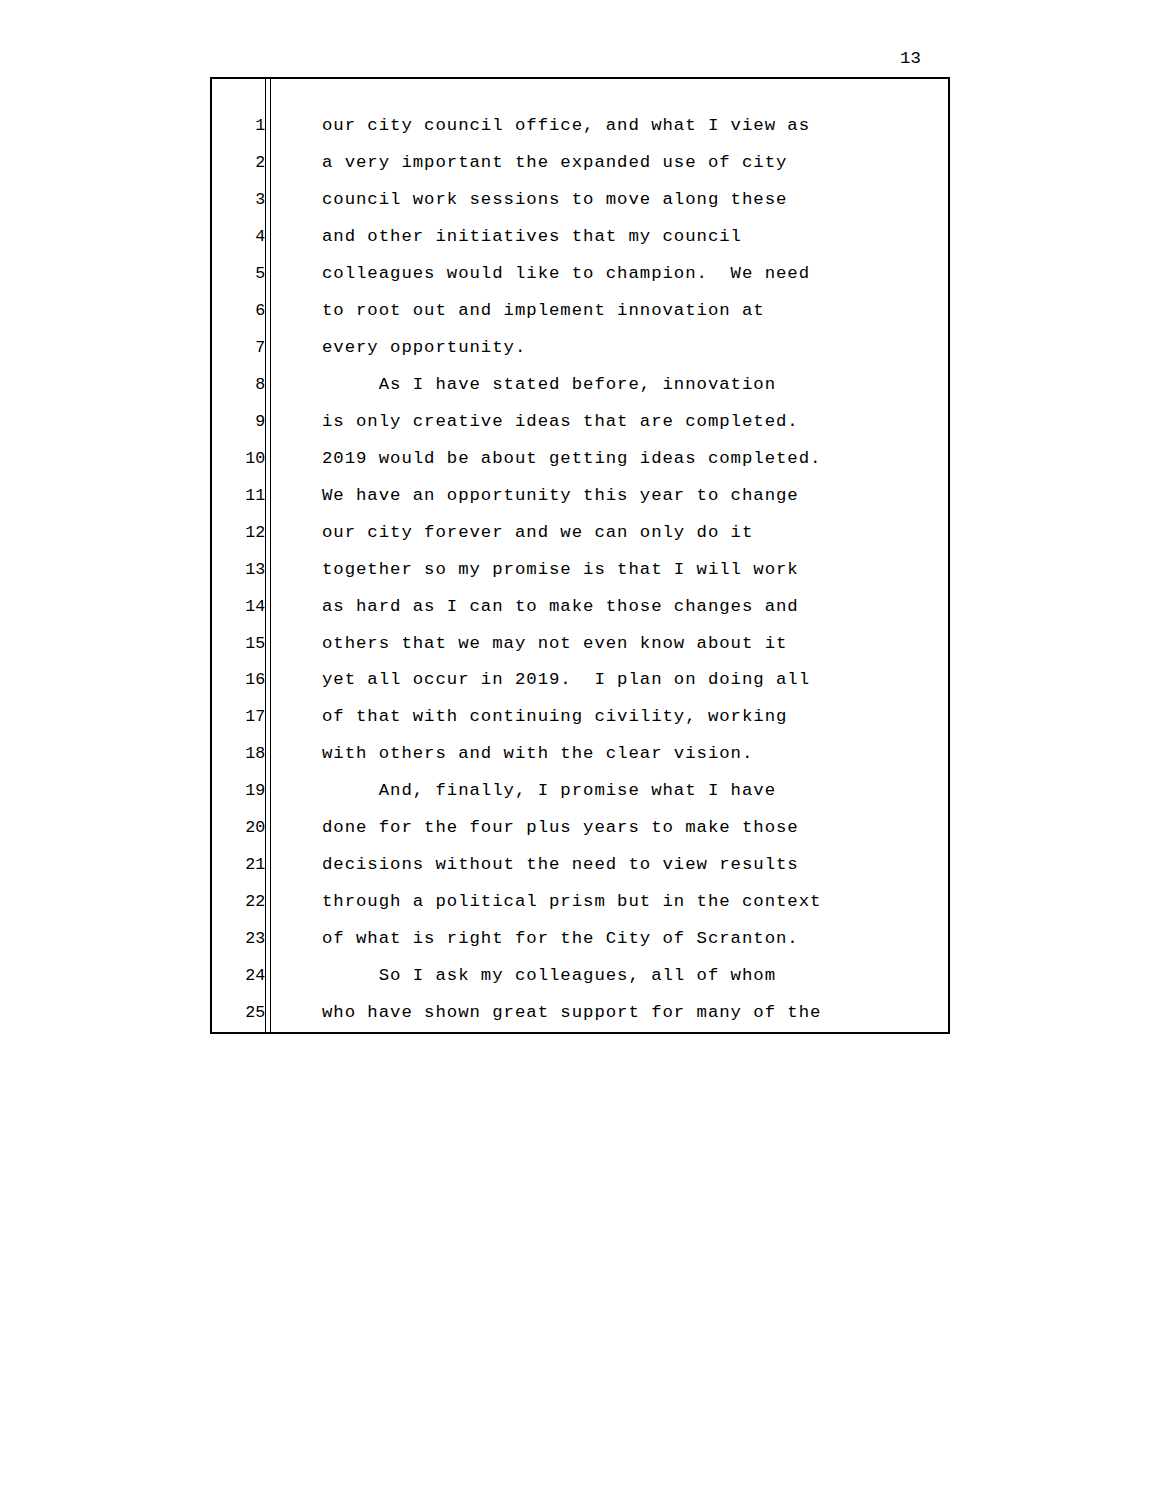13
| 1 | our city council office, and what I view as |
| 2 | a very important the expanded use of city |
| 3 | council work sessions to move along these |
| 4 | and other initiatives that my council |
| 5 | colleagues would like to champion. We need |
| 6 | to root out and implement innovation at |
| 7 | every opportunity. |
| 8 | As I have stated before, innovation |
| 9 | is only creative ideas that are completed. |
| 10 | 2019 would be about getting ideas completed. |
| 11 | We have an opportunity this year to change |
| 12 | our city forever and we can only do it |
| 13 | together so my promise is that I will work |
| 14 | as hard as I can to make those changes and |
| 15 | others that we may not even know about it |
| 16 | yet all occur in 2019. I plan on doing all |
| 17 | of that with continuing civility, working |
| 18 | with others and with the clear vision. |
| 19 | And, finally, I promise what I have |
| 20 | done for the four plus years to make those |
| 21 | decisions without the need to view results |
| 22 | through a political prism but in the context |
| 23 | of what is right for the City of Scranton. |
| 24 | So I ask my colleagues, all of whom |
| 25 | who have shown great support for many of the |